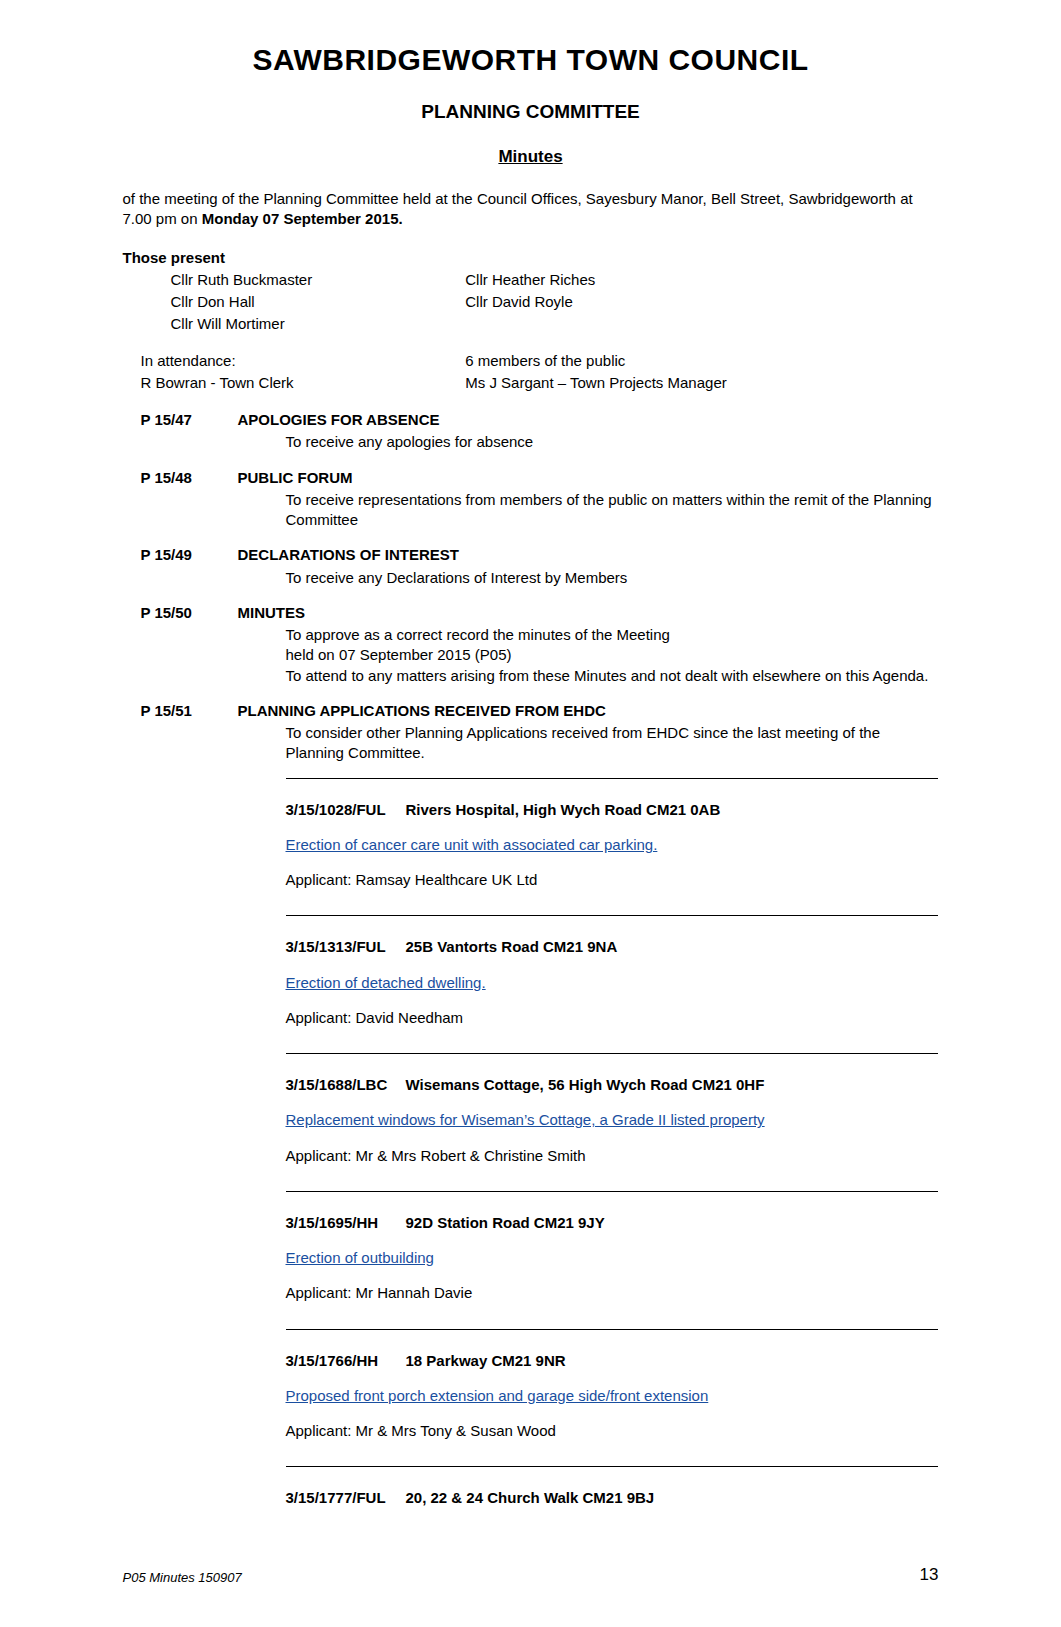SAWBRIDGEWORTH TOWN COUNCIL
PLANNING COMMITTEE
Minutes
of the meeting of the Planning Committee held at the Council Offices, Sayesbury Manor, Bell Street, Sawbridgeworth at 7.00 pm on Monday 07 September 2015.
Those present
| Cllr Ruth Buckmaster | Cllr Heather Riches |
| Cllr Don Hall | Cllr David Royle |
| Cllr Will Mortimer | |
| In attendance: | 6 members of the public |
| R Bowran - Town Clerk | Ms J Sargant – Town Projects Manager |
| P 15/47 | APOLOGIES FOR ABSENCE To receive any apologies for absence |
| P 15/48 | PUBLIC FORUM To receive representations from members of the public on matters within the remit of the Planning Committee |
| P 15/49 | DECLARATIONS OF INTEREST To receive any Declarations of Interest by Members |
| P 15/50 | MINUTES To approve as a correct record the minutes of the Meeting held on 07 September 2015 (P05) To attend to any matters arising from these Minutes and not dealt with elsewhere on this Agenda. |
| P 15/51 | PLANNING APPLICATIONS RECEIVED FROM EHDC To consider other Planning Applications received from EHDC since the last meeting of the Planning Committee. 3/15/1028/FUL Rivers Hospital, High Wych Road CM21 0AB Erection of cancer care unit with associated car parking. Applicant: Ramsay Healthcare UK Ltd 3/15/1313/FUL 25B Vantorts Road CM21 9NA Erection of detached dwelling. Applicant: David Needham 3/15/1688/LBC Wisemans Cottage, 56 High Wych Road CM21 0HF Replacement windows for Wiseman’s Cottage, a Grade II listed property Applicant: Mr & Mrs Robert & Christine Smith 3/15/1695/HH 92D Station Road CM21 9JY Erection of outbuilding Applicant: Mr Hannah Davie 3/15/1766/HH 18 Parkway CM21 9NR Proposed front porch extension and garage side/front extension Applicant: Mr & Mrs Tony & Susan Wood 3/15/1777/FUL 20, 22 & 24 Church Walk CM21 9BJ |
P05 Minutes 150907
13